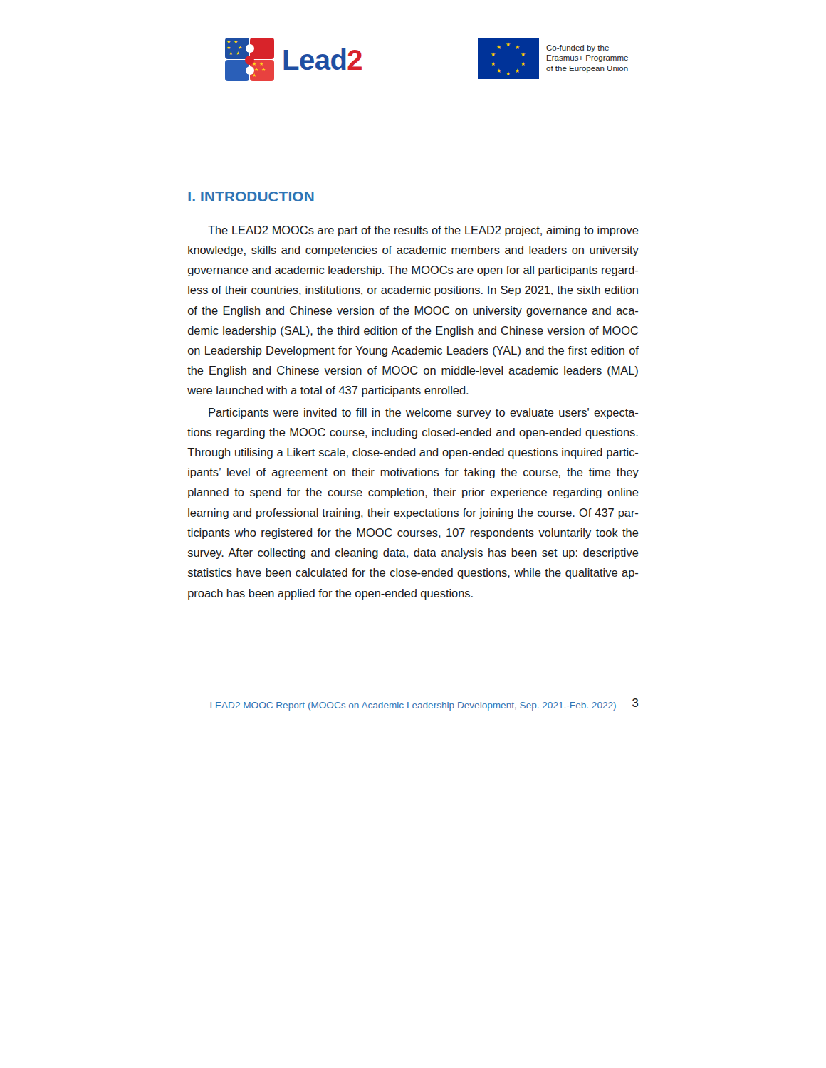★ ★
★ ★
★ ★ ★ ★
★ ★
★
Lead 2
★ ★ ★ ★ ★ ★ ★ ★ ★ ★
Co-funded by the
Erasmus+ Programme
of the European Union
I. INTRODUCTION
The LEAD2 MOOCs are part of the results of the LEAD2 project, aiming to improve knowledge, skills and competencies of academic members and leaders on university governance and academic leadership. The MOOCs are open for all participants regardless of their countries, institutions, or academic positions. In Sep 2021, the sixth edition of the English and Chinese version of the MOOC on university governance and academic leadership (SAL), the third edition of the English and Chinese version of MOOC on Leadership Development for Young Academic Leaders (YAL) and the first edition of the English and Chinese version of MOOC on middle-level academic leaders (MAL) were launched with a total of 437 participants enrolled.
Participants were invited to fill in the welcome survey to evaluate users' expectations regarding the MOOC course, including closed-ended and open-ended questions. Through utilising a Likert scale, close-ended and open-ended questions inquired participants’ level of agreement on their motivations for taking the course, the time they planned to spend for the course completion, their prior experience regarding online learning and professional training, their expectations for joining the course. Of 437 participants who registered for the MOOC courses, 107 respondents voluntarily took the survey. After collecting and cleaning data, data analysis has been set up: descriptive statistics have been calculated for the close-ended questions, while the qualitative approach has been applied for the open-ended questions.
LEAD2 MOOC Report (MOOCs on Academic Leadership Development, Sep. 2021.-Feb. 2022)
3